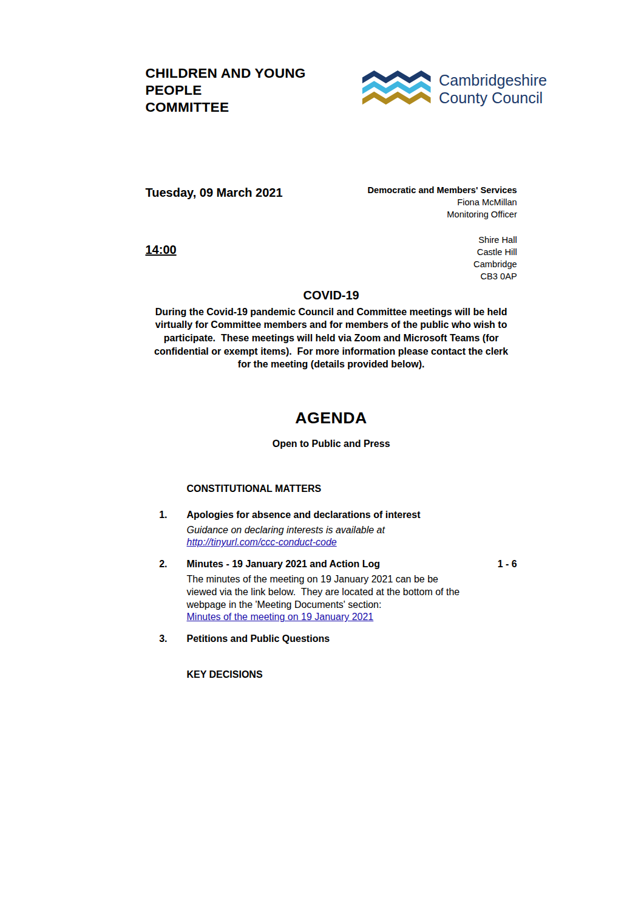CHILDREN AND YOUNG PEOPLE
COMMITTEE
Cambridgeshire County Council
Tuesday, 09 March 2021
14:00
Democratic and Members' Services
Fiona McMillan
Monitoring Officer
Shire Hall
Castle Hill
Cambridge
CB3 0AP
COVID-19
During the Covid-19 pandemic Council and Committee meetings will be held virtually for Committee members and for members of the public who wish to participate. These meetings will held via Zoom and Microsoft Teams (for confidential or exempt items). For more information please contact the clerk for the meeting (details provided below).
AGENDA
Open to Public and Press
CONSTITUTIONAL MATTERS
1.
Apologies for absence and declarations of interest
Guidance on declaring interests is available at
http://tinyurl.com/ccc-conduct-code
2.
Minutes - 19 January 2021 and Action Log
The minutes of the meeting on 19 January 2021 can be be viewed via the link below. They are located at the bottom of the webpage in the 'Meeting Documents' section:
Minutes of the meeting on 19 January 2021
1 - 6
3.
Petitions and Public Questions
KEY DECISIONS